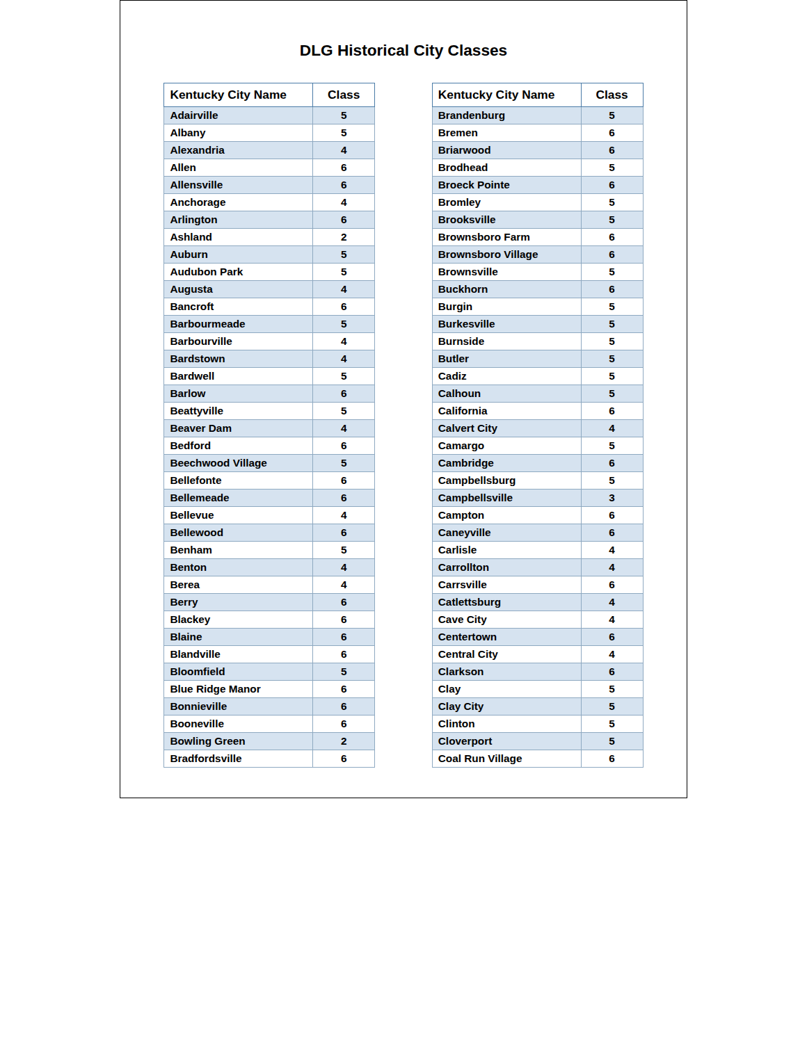DLG Historical City Classes
| Kentucky City Name | Class |
| --- | --- |
| Adairville | 5 |
| Albany | 5 |
| Alexandria | 4 |
| Allen | 6 |
| Allensville | 6 |
| Anchorage | 4 |
| Arlington | 6 |
| Ashland | 2 |
| Auburn | 5 |
| Audubon Park | 5 |
| Augusta | 4 |
| Bancroft | 6 |
| Barbourmeade | 5 |
| Barbourville | 4 |
| Bardstown | 4 |
| Bardwell | 5 |
| Barlow | 6 |
| Beattyville | 5 |
| Beaver Dam | 4 |
| Bedford | 6 |
| Beechwood Village | 5 |
| Bellefonte | 6 |
| Bellemeade | 6 |
| Bellevue | 4 |
| Bellewood | 6 |
| Benham | 5 |
| Benton | 4 |
| Berea | 4 |
| Berry | 6 |
| Blackey | 6 |
| Blaine | 6 |
| Blandville | 6 |
| Bloomfield | 5 |
| Blue Ridge Manor | 6 |
| Bonnieville | 6 |
| Booneville | 6 |
| Bowling Green | 2 |
| Bradfordsville | 6 |
| Kentucky City Name | Class |
| --- | --- |
| Brandenburg | 5 |
| Bremen | 6 |
| Briarwood | 6 |
| Brodhead | 5 |
| Broeck Pointe | 6 |
| Bromley | 5 |
| Brooksville | 5 |
| Brownsboro Farm | 6 |
| Brownsboro Village | 6 |
| Brownsville | 5 |
| Buckhorn | 6 |
| Burgin | 5 |
| Burkesville | 5 |
| Burnside | 5 |
| Butler | 5 |
| Cadiz | 5 |
| Calhoun | 5 |
| California | 6 |
| Calvert City | 4 |
| Camargo | 5 |
| Cambridge | 6 |
| Campbellsburg | 5 |
| Campbellsville | 3 |
| Campton | 6 |
| Caneyville | 6 |
| Carlisle | 4 |
| Carrollton | 4 |
| Carrsville | 6 |
| Catlettsburg | 4 |
| Cave City | 4 |
| Centertown | 6 |
| Central City | 4 |
| Clarkson | 6 |
| Clay | 5 |
| Clay City | 5 |
| Clinton | 5 |
| Cloverport | 5 |
| Coal Run Village | 6 |